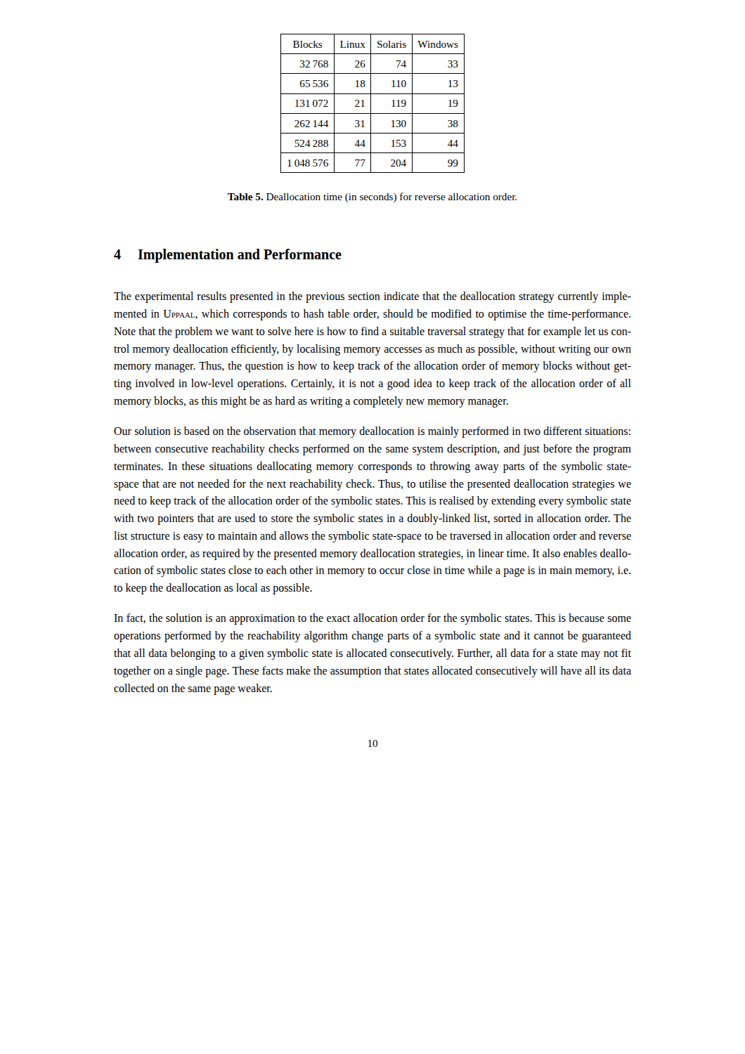| Blocks | Linux | Solaris | Windows |
| --- | --- | --- | --- |
| 32 768 | 26 | 74 | 33 |
| 65 536 | 18 | 110 | 13 |
| 131 072 | 21 | 119 | 19 |
| 262 144 | 31 | 130 | 38 |
| 524 288 | 44 | 153 | 44 |
| 1 048 576 | 77 | 204 | 99 |
Table 5. Deallocation time (in seconds) for reverse allocation order.
4 Implementation and Performance
The experimental results presented in the previous section indicate that the deallocation strategy currently implemented in Uppaal, which corresponds to hash table order, should be modified to optimise the time-performance. Note that the problem we want to solve here is how to find a suitable traversal strategy that for example let us control memory deallocation efficiently, by localising memory accesses as much as possible, without writing our own memory manager. Thus, the question is how to keep track of the allocation order of memory blocks without getting involved in low-level operations. Certainly, it is not a good idea to keep track of the allocation order of all memory blocks, as this might be as hard as writing a completely new memory manager.
Our solution is based on the observation that memory deallocation is mainly performed in two different situations: between consecutive reachability checks performed on the same system description, and just before the program terminates. In these situations deallocating memory corresponds to throwing away parts of the symbolic state-space that are not needed for the next reachability check. Thus, to utilise the presented deallocation strategies we need to keep track of the allocation order of the symbolic states. This is realised by extending every symbolic state with two pointers that are used to store the symbolic states in a doubly-linked list, sorted in allocation order. The list structure is easy to maintain and allows the symbolic state-space to be traversed in allocation order and reverse allocation order, as required by the presented memory deallocation strategies, in linear time. It also enables deallocation of symbolic states close to each other in memory to occur close in time while a page is in main memory, i.e. to keep the deallocation as local as possible.
In fact, the solution is an approximation to the exact allocation order for the symbolic states. This is because some operations performed by the reachability algorithm change parts of a symbolic state and it cannot be guaranteed that all data belonging to a given symbolic state is allocated consecutively. Further, all data for a state may not fit together on a single page. These facts make the assumption that states allocated consecutively will have all its data collected on the same page weaker.
10